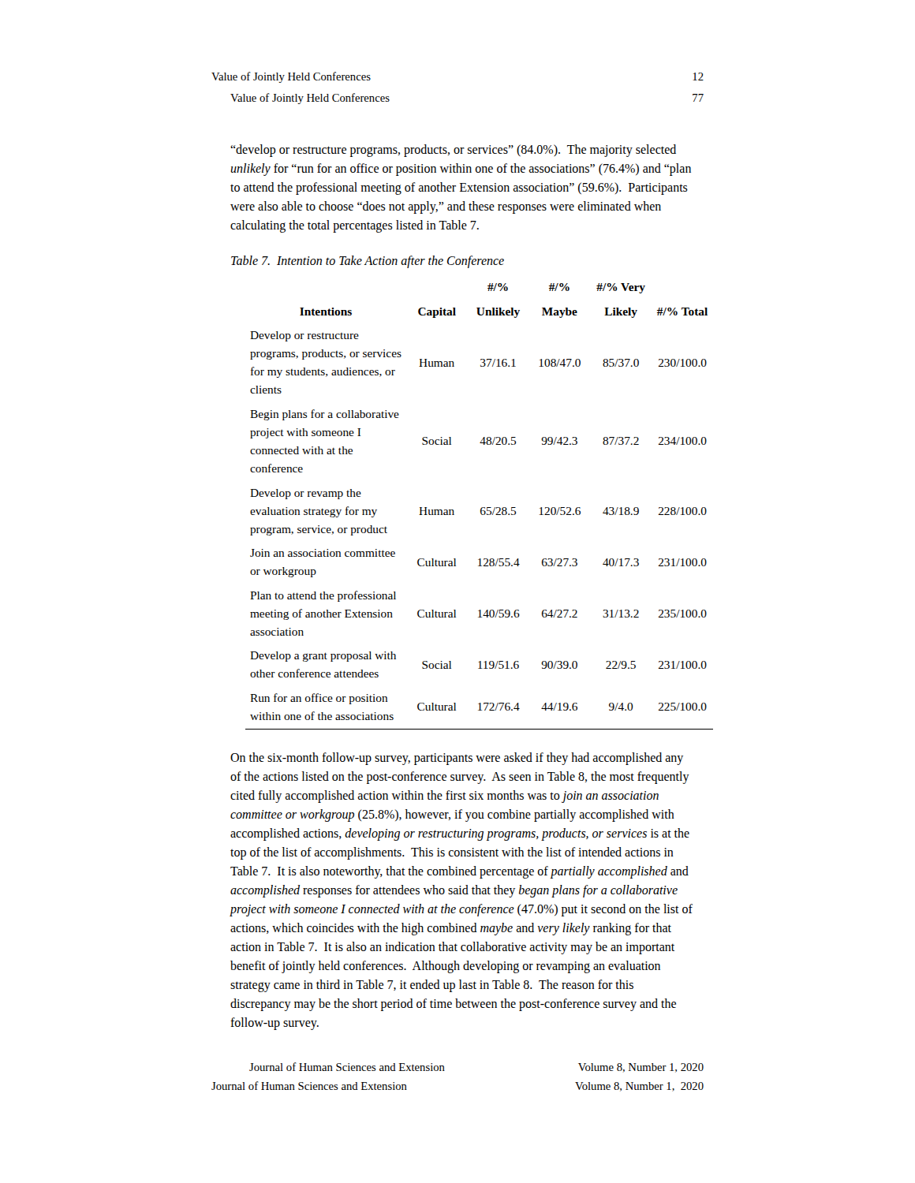Value of Jointly Held Conferences 12
Value of Jointly Held Conferences 77
“develop or restructure programs, products, or services” (84.0%). The majority selected unlikely for “run for an office or position within one of the associations” (76.4%) and “plan to attend the professional meeting of another Extension association” (59.6%). Participants were also able to choose “does not apply,” and these responses were eliminated when calculating the total percentages listed in Table 7.
Table 7. Intention to Take Action after the Conference
| | | #/% | #/% | #/% Very | |
| --- | --- | --- | --- | --- | --- |
| Intentions | Capital | Unlikely | Maybe | Likely | #/% Total |
| Develop or restructure programs, products, or services for my students, audiences, or clients | Human | 37/16.1 | 108/47.0 | 85/37.0 | 230/100.0 |
| Begin plans for a collaborative project with someone I connected with at the conference | Social | 48/20.5 | 99/42.3 | 87/37.2 | 234/100.0 |
| Develop or revamp the evaluation strategy for my program, service, or product | Human | 65/28.5 | 120/52.6 | 43/18.9 | 228/100.0 |
| Join an association committee or workgroup | Cultural | 128/55.4 | 63/27.3 | 40/17.3 | 231/100.0 |
| Plan to attend the professional meeting of another Extension association | Cultural | 140/59.6 | 64/27.2 | 31/13.2 | 235/100.0 |
| Develop a grant proposal with other conference attendees | Social | 119/51.6 | 90/39.0 | 22/9.5 | 231/100.0 |
| Run for an office or position within one of the associations | Cultural | 172/76.4 | 44/19.6 | 9/4.0 | 225/100.0 |
On the six-month follow-up survey, participants were asked if they had accomplished any of the actions listed on the post-conference survey. As seen in Table 8, the most frequently cited fully accomplished action within the first six months was to join an association committee or workgroup (25.8%), however, if you combine partially accomplished with accomplished actions, developing or restructuring programs, products, or services is at the top of the list of accomplishments. This is consistent with the list of intended actions in Table 7. It is also noteworthy, that the combined percentage of partially accomplished and accomplished responses for attendees who said that they began plans for a collaborative project with someone I connected with at the conference (47.0%) put it second on the list of actions, which coincides with the high combined maybe and very likely ranking for that action in Table 7. It is also an indication that collaborative activity may be an important benefit of jointly held conferences. Although developing or revamping an evaluation strategy came in third in Table 7, it ended up last in Table 8. The reason for this discrepancy may be the short period of time between the post-conference survey and the follow-up survey.
Journal of Human Sciences and Extension Volume 8, Number 1, 2020
Journal of Human Sciences and Extension Volume 8, Number 1, 2020